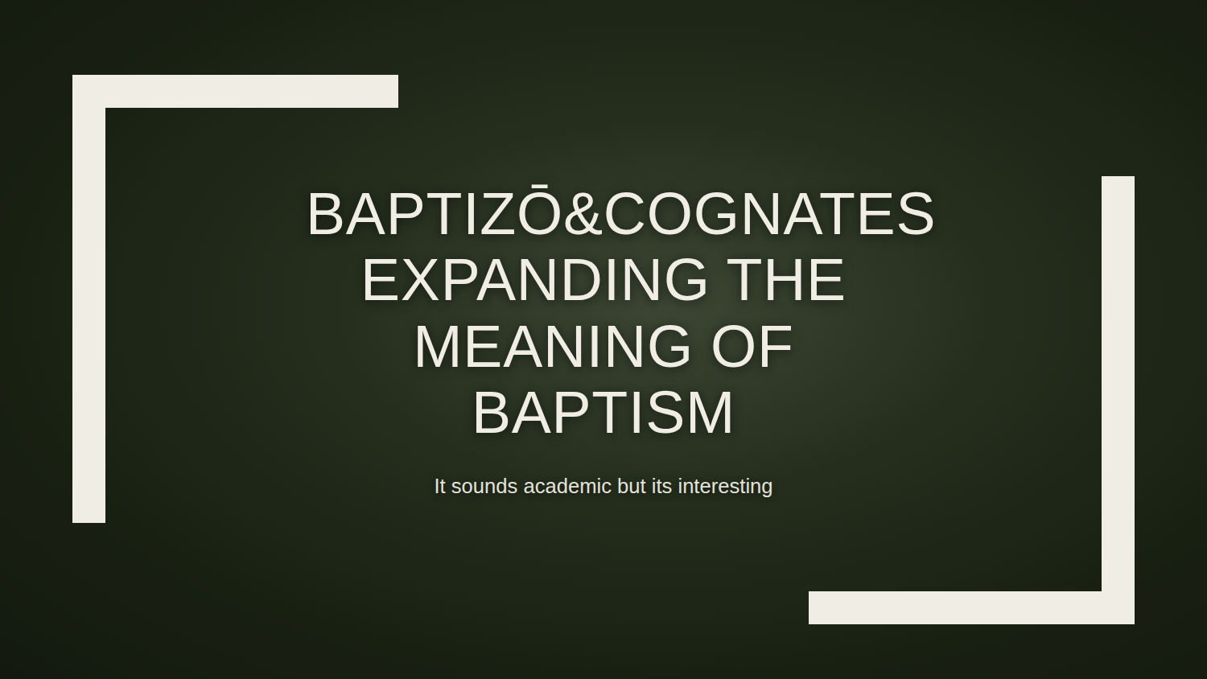Baptizō&Cognates Expanding the Meaning of Baptism
It sounds academic but its interesting